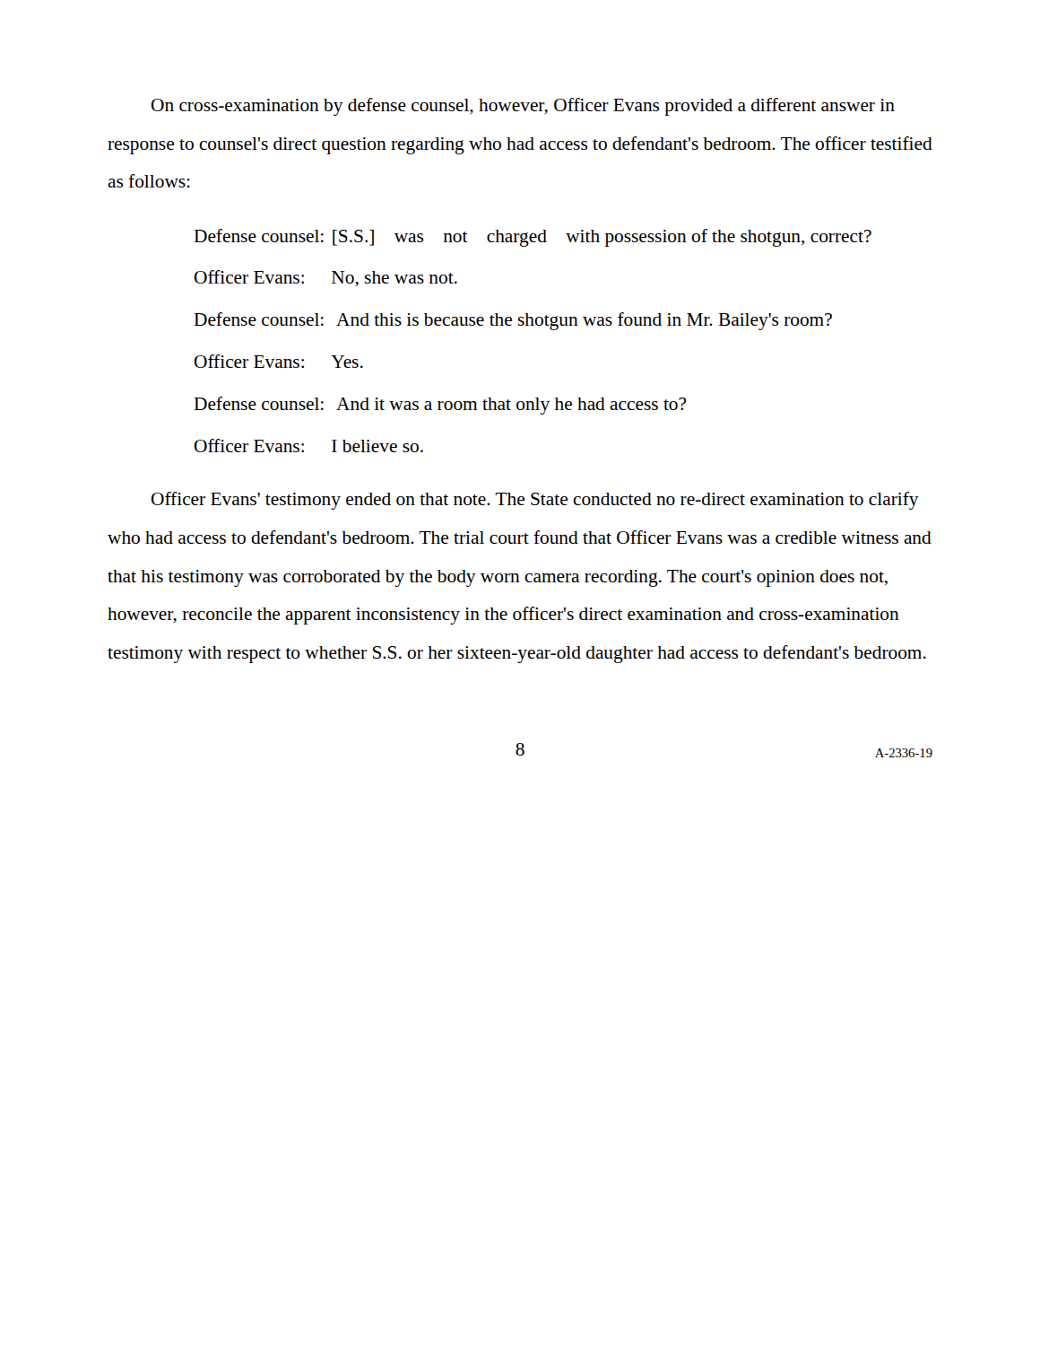On cross-examination by defense counsel, however, Officer Evans provided a different answer in response to counsel's direct question regarding who had access to defendant's bedroom. The officer testified as follows:
Defense counsel: [S.S.] was not charged with possession of the shotgun, correct?
Officer Evans: No, she was not.
Defense counsel: And this is because the shotgun was found in Mr. Bailey's room?
Officer Evans: Yes.
Defense counsel: And it was a room that only he had access to?
Officer Evans: I believe so.
Officer Evans' testimony ended on that note. The State conducted no re-direct examination to clarify who had access to defendant's bedroom. The trial court found that Officer Evans was a credible witness and that his testimony was corroborated by the body worn camera recording. The court's opinion does not, however, reconcile the apparent inconsistency in the officer's direct examination and cross-examination testimony with respect to whether S.S. or her sixteen-year-old daughter had access to defendant's bedroom.
8
A-2336-19